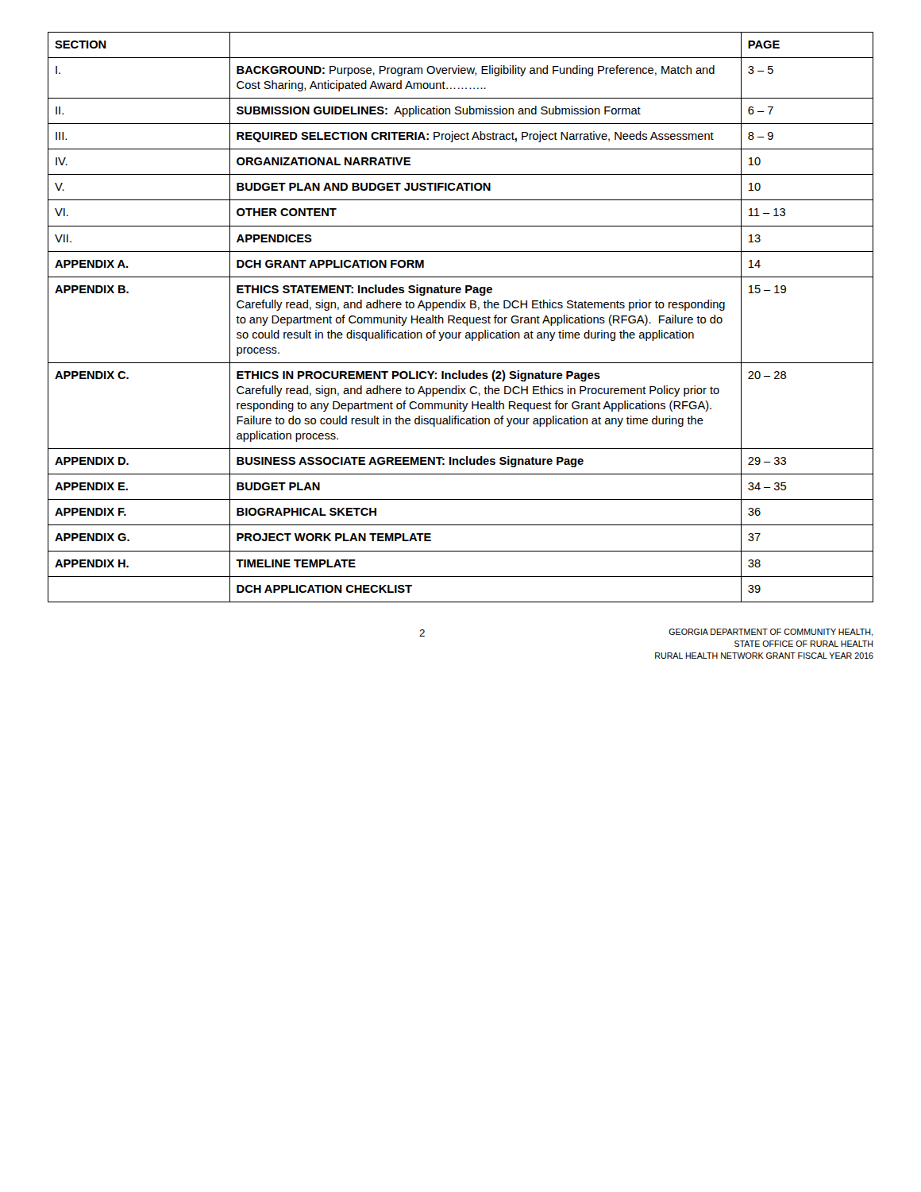| SECTION | | PAGE |
| I. | BACKGROUND: Purpose, Program Overview, Eligibility and Funding Preference, Match and Cost Sharing, Anticipated Award Amount……….. | 3 – 5 |
| II. | SUBMISSION GUIDELINES: Application Submission and Submission Format | 6 – 7 |
| III. | REQUIRED SELECTION CRITERIA: Project Abstract , Project Narrative, Needs Assessment | 8 – 9 |
| IV. | ORGANIZATIONAL NARRATIVE | 10 |
| V. | BUDGET PLAN AND BUDGET JUSTIFICATION | 10 |
| VI. | OTHER CONTENT | 11 – 13 |
| VII. | APPENDICES | 13 |
| APPENDIX A. | DCH GRANT APPLICATION FORM | 14 |
| APPENDIX B. | ETHICS STATEMENT: Includes Signature Page Carefully read, sign, and adhere to Appendix B, the DCH Ethics Statements prior to responding to any Department of Community Health Request for Grant Applications (RFGA). Failure to do so could result in the disqualification of your application at any time during the application process. | 15 – 19 |
| APPENDIX C. | ETHICS IN PROCUREMENT POLICY: Includes (2) Signature Pages Carefully read, sign, and adhere to Appendix C, the DCH Ethics in Procurement Policy prior to responding to any Department of Community Health Request for Grant Applications (RFGA). Failure to do so could result in the disqualification of your application at any time during the application process. | 20 – 28 |
| APPENDIX D. | BUSINESS ASSOCIATE AGREEMENT: Includes Signature Page | 29 – 33 |
| APPENDIX E. | BUDGET PLAN | 34 – 35 |
| APPENDIX F. | BIOGRAPHICAL SKETCH | 36 |
| APPENDIX G. | PROJECT WORK PLAN TEMPLATE | 37 |
| APPENDIX H. | TIMELINE TEMPLATE | 38 |
| | DCH APPLICATION CHECKLIST | 39 |
2
GEORGIA DEPARTMENT OF COMMUNITY HEALTH,
STATE OFFICE OF RURAL HEALTH
RURAL HEALTH NETWORK GRANT FISCAL YEAR 2016